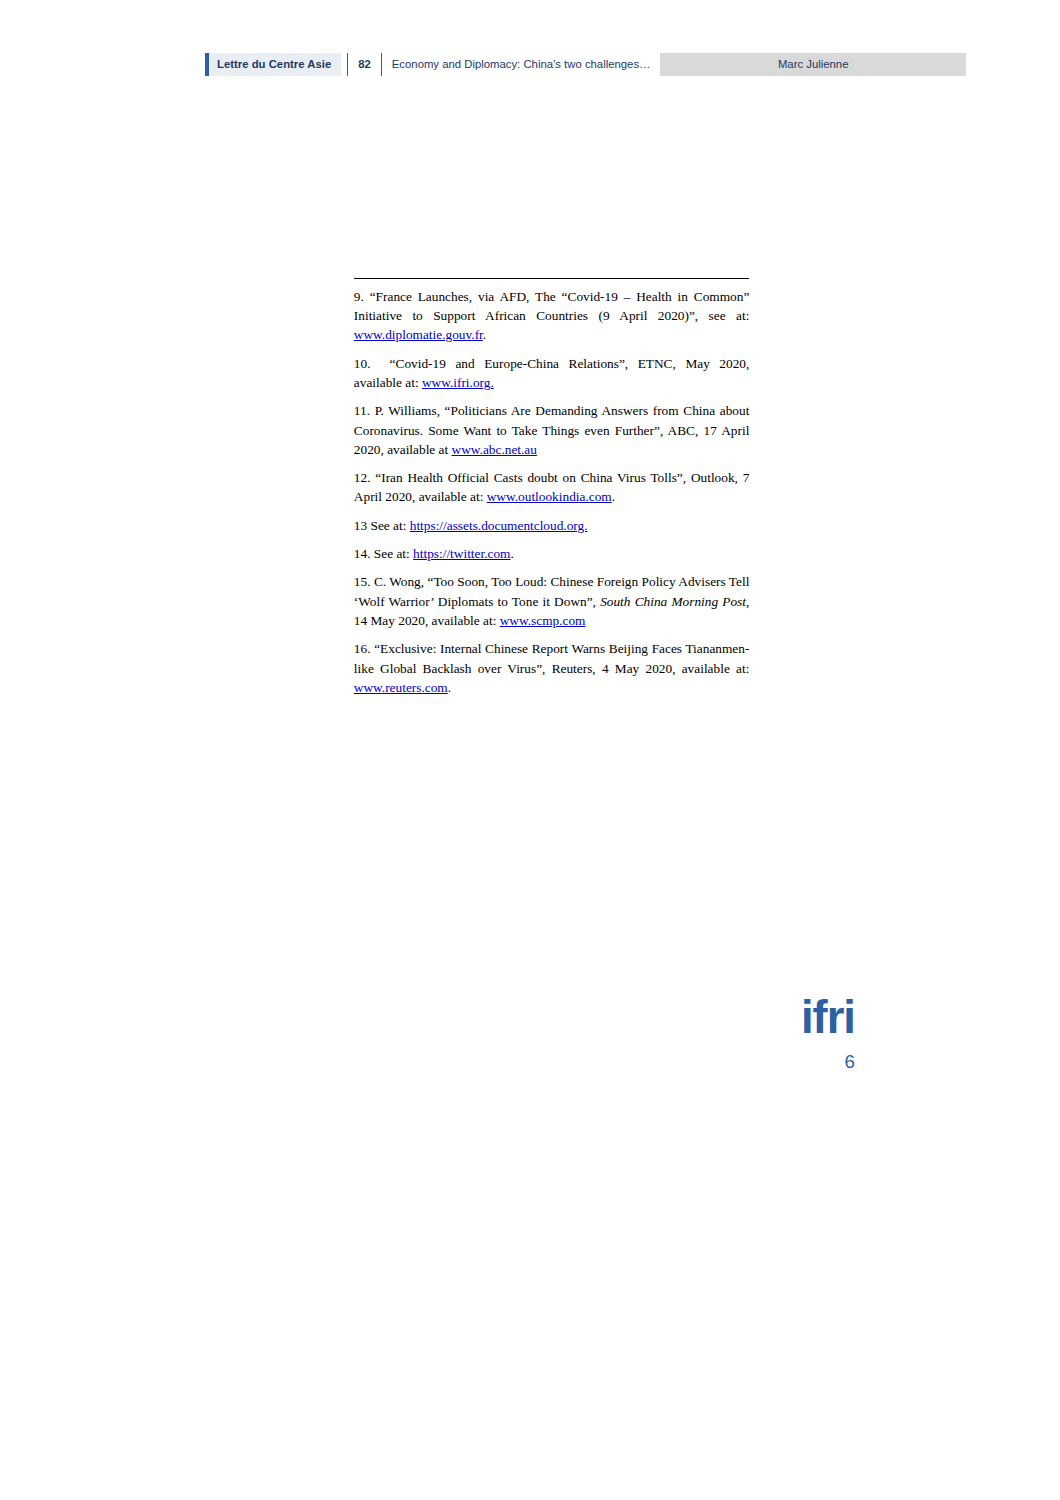Lettre du Centre Asie
82
Economy and Diplomacy: China’s two challenges…
Marc Julienne
9. “France Launches, via AFD, The “Covid-19 – Health in Common” Initiative to Support African Countries (9 April 2020)”, see at: www.diplomatie.gouv.fr.
10. “Covid-19 and Europe-China Relations”, ETNC, May 2020, available at: www.ifri.org.
11. P. Williams, “Politicians Are Demanding Answers from China about Coronavirus. Some Want to Take Things even Further”, ABC, 17 April 2020, available at www.abc.net.au
12. “Iran Health Official Casts doubt on China Virus Tolls”, Outlook, 7 April 2020, available at: www.outlookindia.com.
13 See at: https://assets.documentcloud.org.
14. See at: https://twitter.com.
15. C. Wong, “Too Soon, Too Loud: Chinese Foreign Policy Advisers Tell ‘Wolf Warrior’ Diplomats to Tone it Down”, South China Morning Post, 14 May 2020, available at: www.scmp.com
16. “Exclusive: Internal Chinese Report Warns Beijing Faces Tiananmen-like Global Backlash over Virus”, Reuters, 4 May 2020, available at: www.reuters.com.
ifri
6